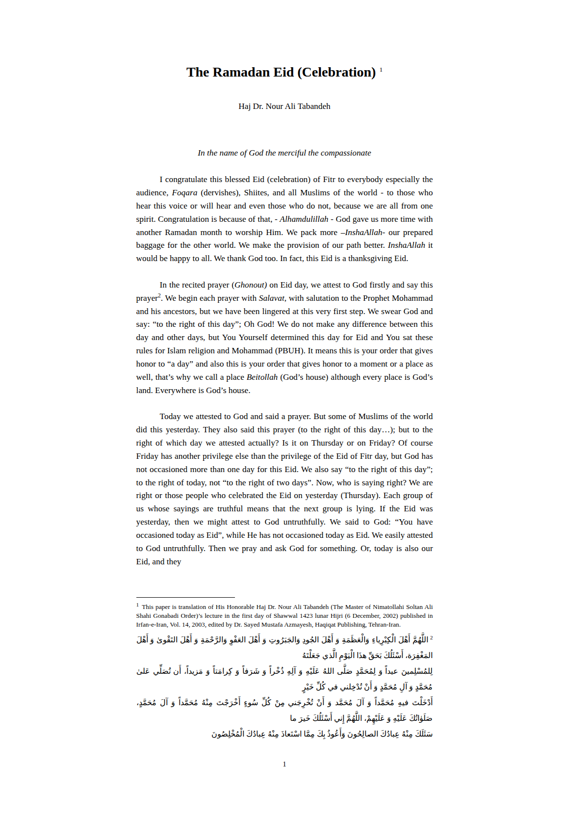The Ramadan Eid (Celebration) 1
Haj Dr. Nour Ali Tabandeh
In the name of God the merciful the compassionate
I congratulate this blessed Eid (celebration) of Fitr to everybody especially the audience, Foqara (dervishes), Shiites, and all Muslims of the world - to those who hear this voice or will hear and even those who do not, because we are all from one spirit. Congratulation is because of that, - Alhamdulillah - God gave us more time with another Ramadan month to worship Him. We pack more –InshaAllah- our prepared baggage for the other world. We make the provision of our path better. InshaAllah it would be happy to all. We thank God too. In fact, this Eid is a thanksgiving Eid.
In the recited prayer (Ghonout) on Eid day, we attest to God firstly and say this prayer2. We begin each prayer with Salavat, with salutation to the Prophet Mohammad and his ancestors, but we have been lingered at this very first step. We swear God and say: “to the right of this day”; Oh God! We do not make any difference between this day and other days, but You Yourself determined this day for Eid and You sat these rules for Islam religion and Mohammad (PBUH). It means this is your order that gives honor to “a day” and also this is your order that gives honor to a moment or a place as well, that’s why we call a place Beitollah (God’s house) although every place is God’s land. Everywhere is God’s house.
Today we attested to God and said a prayer. But some of Muslims of the world did this yesterday. They also said this prayer (to the right of this day…); but to the right of which day we attested actually? Is it on Thursday or on Friday? Of course Friday has another privilege else than the privilege of the Eid of Fitr day, but God has not occasioned more than one day for this Eid. We also say “to the right of this day”; to the right of today, not “to the right of two days”. Now, who is saying right? We are right or those people who celebrated the Eid on yesterday (Thursday). Each group of us whose sayings are truthful means that the next group is lying. If the Eid was yesterday, then we might attest to God untruthfully. We said to God: “You have occasioned today as Eid”, while He has not occasioned today as Eid. We easily attested to God untruthfully. Then we pray and ask God for something. Or, today is also our Eid, and they
1 This paper is translation of His Honorable Haj Dr. Nour Ali Tabandeh (The Master of Nimatollahi Soltan Ali Shahi Gonabadi Order)’s lecture in the first day of Shawwal 1423 lunar Hijri (6 December, 2002) published in Irfan-e-Iran, Vol. 14, 2003, edited by Dr. Sayed Mustafa Azmayesh, Haqiqat Publishing, Tehran-Iran.
2اللَّهُمَّ أَهْلَ الْكِبْرِياءِ وَالْعَظَمَةِ وَ أَهْلَ الجُودِ وَالجَبَرُوتِ وَ أَهْلَ العَفْوِ وَالرَّحْمَةِ وَ أَهْلَ التَقْوىٰ وَ أَهْلَ المَغْفِرَة، أَسْئَلُكَ بَحَقِّ هذَا الْيَوْمِ الَّذي جَعَلْتَهُ لِلمُسْلِمينَ عيداً وَ لِمُحَمَّدٍ صَلَّى اللهُ عَلَيْهِ وَ آلِهِ ذُخْراً وَ شَرَفاً وَ كِرامَتاً وَ مَزيداً، أَن تُصَلِّي عَلىٰ مُحَمَّدٍ وَ آلِ مُحَمَّدٍ وَ أَنْ تُدْخِلني في كُلِّ خَيْرٍ أَدْخَلْتَ فيهِ مُحَمَّداً وَ آلَ مُحَمَّد وَ أَنْ تُخْرِجَني مِنْ كُلِّ سُوءٍ أَخْرَجْتَ مِنْهُ مُحَمَّداً وَ آلَ مُحَمَّدٍ، صَلَوٰاتُكَ عَلَيْهِ وَ عَلَيْهِمْ، اللَّهُمَّ إِني أَسْئَلُكَ خَيرَ ما سَئَلَكَ مِنْهُ عِبادُكَ الصالِحُونَ وَأَعُوذُ بِكَ مِمَّا اسْتَعاذَ مِنْهُ عِبادُكَ الْمُخْلِصُونَ
1